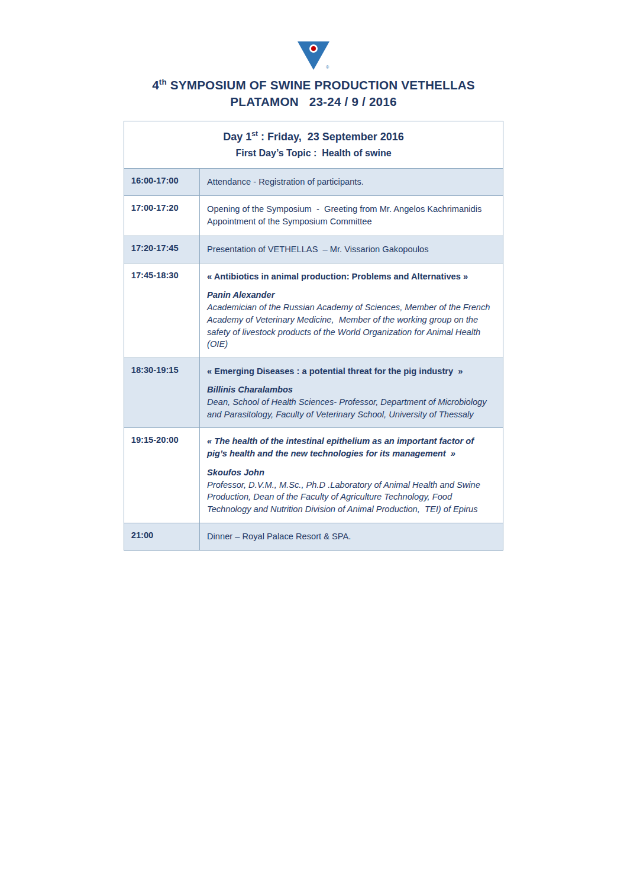®
4th SYMPOSIUM OF SWINE PRODUCTION VETHELLAS
PLATAMON 23-24 / 9 / 2016
| Day 1 st : Friday, 23 September 2016 First Day’s Topic : Health of swine |
| 16:00-17:00 | Attendance - Registration of participants. |
| 17:00-17:20 | Opening of the Symposium - Greeting from Mr. Angelos Kachrimanidis Appointment of the Symposium Committee |
| 17:20-17:45 | Presentation of VETHELLAS – Mr. Vissarion Gakopoulos |
| 17:45-18:30 | « Antibiotics in animal production: Problems and Alternatives » Panin Alexander Academician of the Russian Academy of Sciences, Member of the French Academy of Veterinary Medicine, Member of the working group on the safety of livestock products of the World Organization for Animal Health (OIE) |
| 18:30-19:15 | « Emerging Diseases : a potential threat for the pig industry » Billinis Charalambos Dean, School of Health Sciences- Professor, Department of Microbiology and Parasitology, Faculty of Veterinary School, University of Thessaly |
| 19:15-20:00 | « The health of the intestinal epithelium as an important factor of pig’s health and the new technologies for its management » Skoufos John Professor, D.V.M., M.Sc., Ph.D .Laboratory of Animal Health and Swine Production, Dean of the Faculty of Agriculture Technology, Food Technology and Nutrition Division of Animal Production, TEI) of Epirus |
| 21:00 | Dinner – Royal Palace Resort & SPA. |